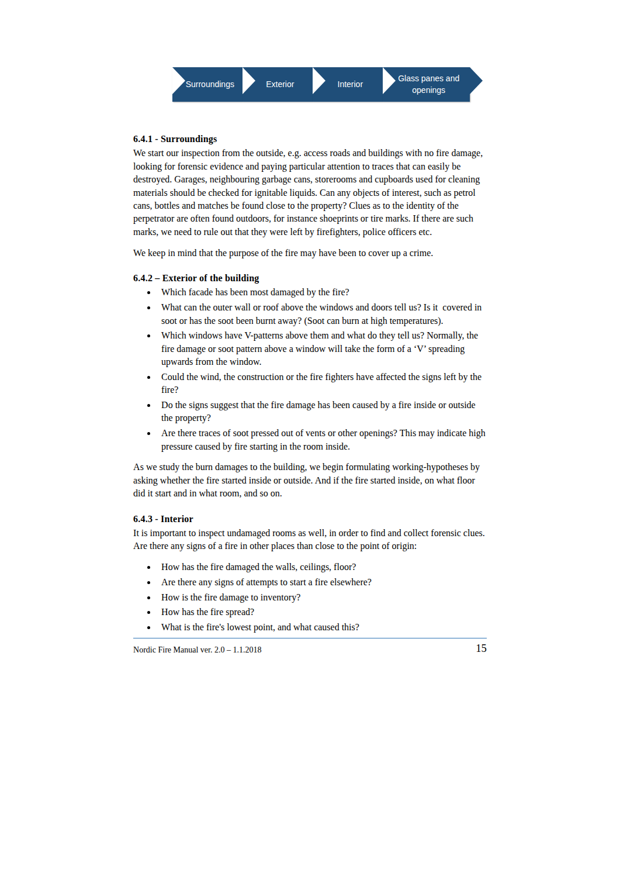Surroundings
Exterior
Interior
Glass panes and openings
6.4.1 - Surroundings
We start our inspection from the outside, e.g. access roads and buildings with no fire damage, looking for forensic evidence and paying particular attention to traces that can easily be destroyed. Garages, neighbouring garbage cans, storerooms and cupboards used for cleaning materials should be checked for ignitable liquids. Can any objects of interest, such as petrol cans, bottles and matches be found close to the property? Clues as to the identity of the perpetrator are often found outdoors, for instance shoeprints or tire marks. If there are such marks, we need to rule out that they were left by firefighters, police officers etc.
We keep in mind that the purpose of the fire may have been to cover up a crime.
6.4.2 – Exterior of the building
Which facade has been most damaged by the fire?
What can the outer wall or roof above the windows and doors tell us? Is it covered in soot or has the soot been burnt away? (Soot can burn at high temperatures).
Which windows have V-patterns above them and what do they tell us? Normally, the fire damage or soot pattern above a window will take the form of a ‘V’ spreading upwards from the window.
Could the wind, the construction or the fire fighters have affected the signs left by the fire?
Do the signs suggest that the fire damage has been caused by a fire inside or outside the property?
Are there traces of soot pressed out of vents or other openings? This may indicate high pressure caused by fire starting in the room inside.
As we study the burn damages to the building, we begin formulating working-hypotheses by asking whether the fire started inside or outside. And if the fire started inside, on what floor did it start and in what room, and so on.
6.4.3 - Interior
It is important to inspect undamaged rooms as well, in order to find and collect forensic clues. Are there any signs of a fire in other places than close to the point of origin:
How has the fire damaged the walls, ceilings, floor?
Are there any signs of attempts to start a fire elsewhere?
How is the fire damage to inventory?
How has the fire spread?
What is the fire's lowest point, and what caused this?
Nordic Fire Manual ver. 2.0 – 1.1.2018
15